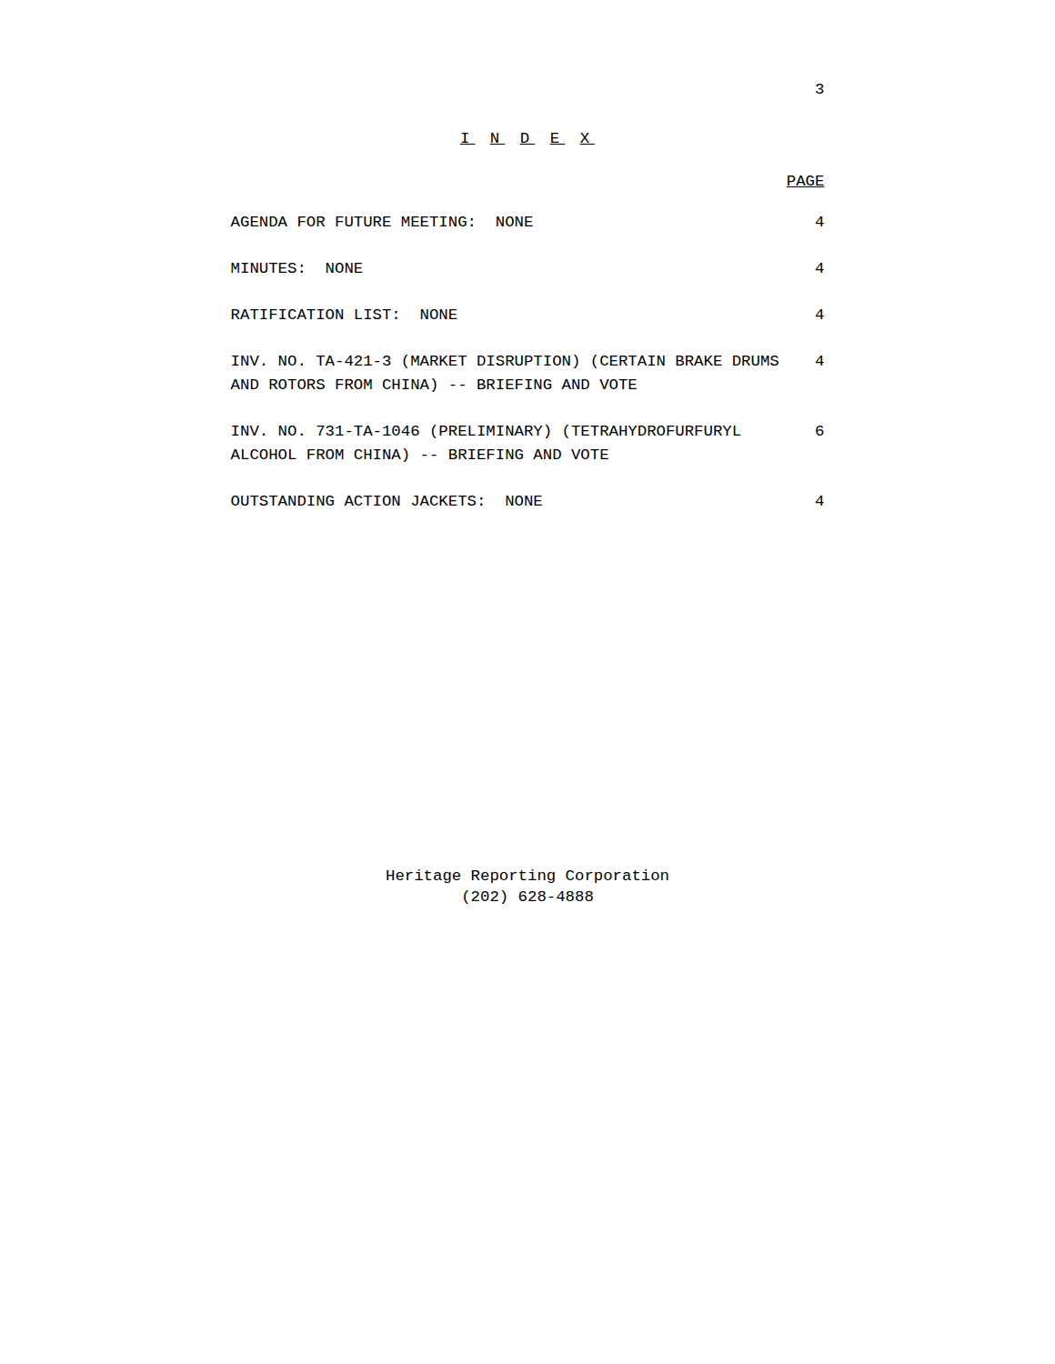3
I N D E X
PAGE
| AGENDA FOR FUTURE MEETING: NONE | 4 |
| MINUTES: NONE | 4 |
| RATIFICATION LIST: NONE | 4 |
| INV. NO. TA-421-3 (MARKET DISRUPTION) (CERTAIN BRAKE DRUMS AND ROTORS FROM CHINA) -- BRIEFING AND VOTE | 4 |
| INV. NO. 731-TA-1046 (PRELIMINARY) (TETRAHYDROFURFURYL ALCOHOL FROM CHINA) -- BRIEFING AND VOTE | 6 |
| OUTSTANDING ACTION JACKETS: NONE | 4 |
Heritage Reporting Corporation
(202) 628-4888